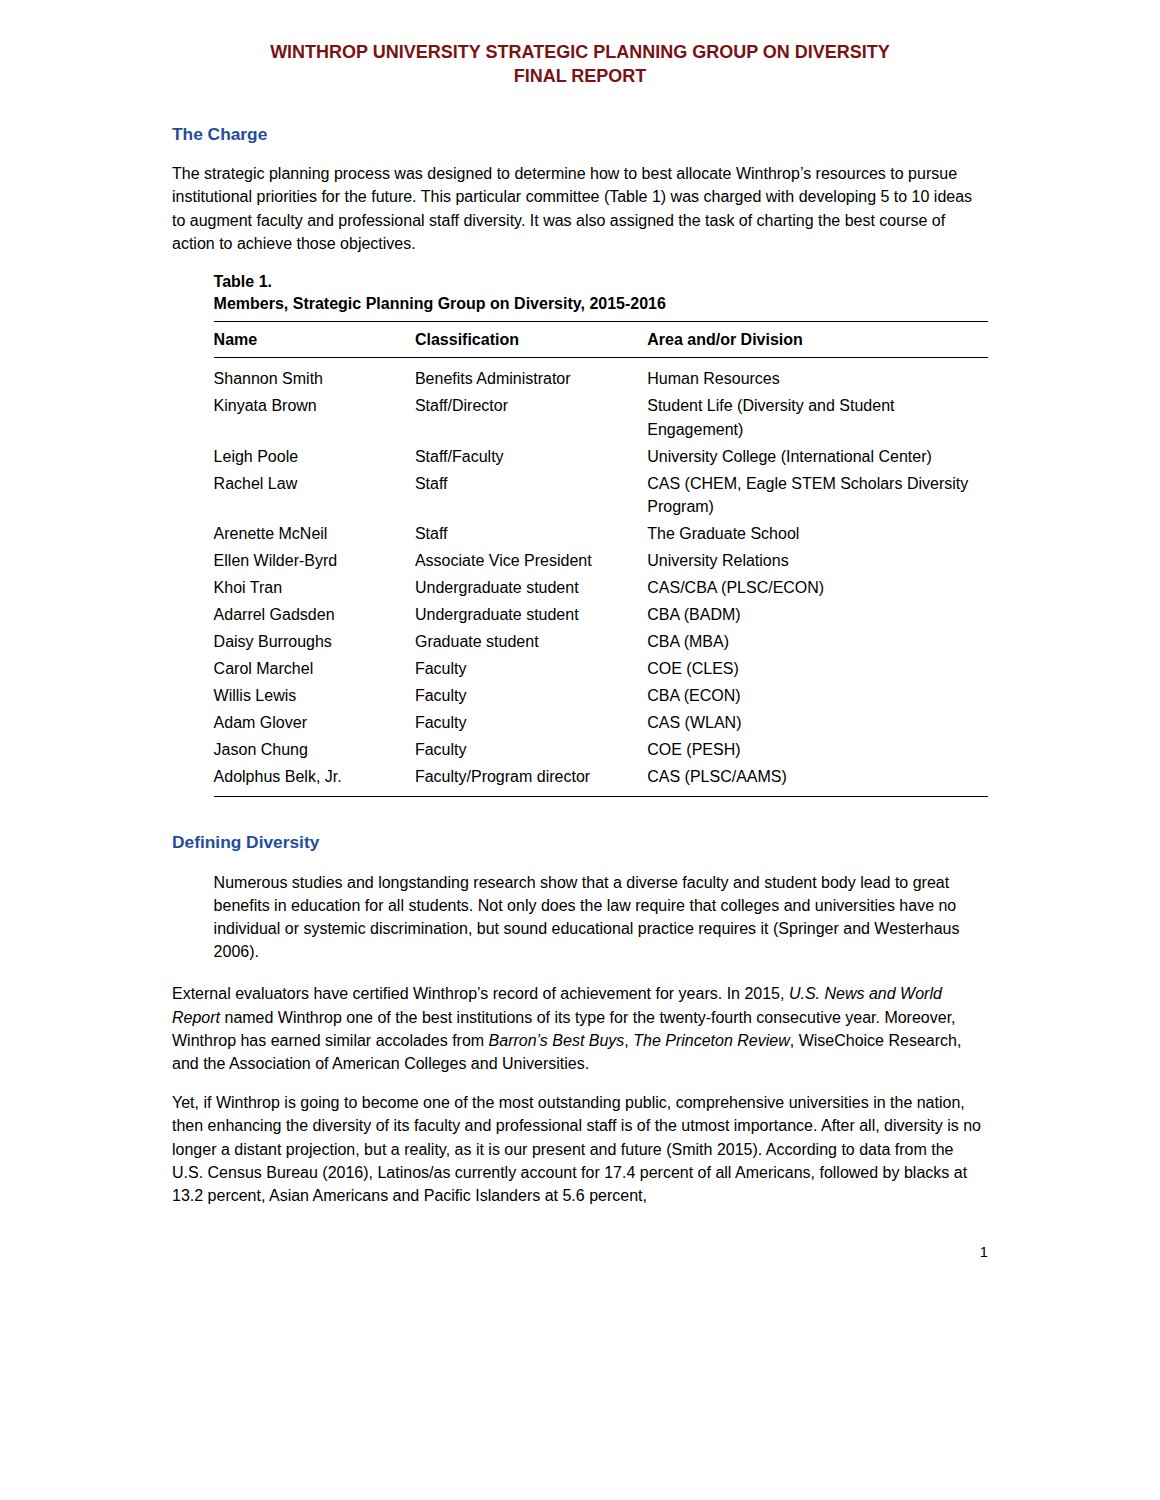WINTHROP UNIVERSITY STRATEGIC PLANNING GROUP ON DIVERSITY
FINAL REPORT
The Charge
The strategic planning process was designed to determine how to best allocate Winthrop’s resources to pursue institutional priorities for the future. This particular committee (Table 1) was charged with developing 5 to 10 ideas to augment faculty and professional staff diversity. It was also assigned the task of charting the best course of action to achieve those objectives.
Table 1.
Members, Strategic Planning Group on Diversity, 2015-2016
| Name | Classification | Area and/or Division |
| --- | --- | --- |
| Shannon Smith | Benefits Administrator | Human Resources |
| Kinyata Brown | Staff/Director | Student Life (Diversity and Student Engagement) |
| Leigh Poole | Staff/Faculty | University College (International Center) |
| Rachel Law | Staff | CAS (CHEM, Eagle STEM Scholars Diversity Program) |
| Arenette McNeil | Staff | The Graduate School |
| Ellen Wilder-Byrd | Associate Vice President | University Relations |
| Khoi Tran | Undergraduate student | CAS/CBA (PLSC/ECON) |
| Adarrel Gadsden | Undergraduate student | CBA (BADM) |
| Daisy Burroughs | Graduate student | CBA (MBA) |
| Carol Marchel | Faculty | COE (CLES) |
| Willis Lewis | Faculty | CBA (ECON) |
| Adam Glover | Faculty | CAS (WLAN) |
| Jason Chung | Faculty | COE (PESH) |
| Adolphus Belk, Jr. | Faculty/Program director | CAS (PLSC/AAMS) |
Defining Diversity
Numerous studies and longstanding research show that a diverse faculty and student body lead to great benefits in education for all students. Not only does the law require that colleges and universities have no individual or systemic discrimination, but sound educational practice requires it (Springer and Westerhaus 2006).
External evaluators have certified Winthrop’s record of achievement for years. In 2015, U.S. News and World Report named Winthrop one of the best institutions of its type for the twenty-fourth consecutive year. Moreover, Winthrop has earned similar accolades from Barron’s Best Buys, The Princeton Review, WiseChoice Research, and the Association of American Colleges and Universities.
Yet, if Winthrop is going to become one of the most outstanding public, comprehensive universities in the nation, then enhancing the diversity of its faculty and professional staff is of the utmost importance. After all, diversity is no longer a distant projection, but a reality, as it is our present and future (Smith 2015). According to data from the U.S. Census Bureau (2016), Latinos/as currently account for 17.4 percent of all Americans, followed by blacks at 13.2 percent, Asian Americans and Pacific Islanders at 5.6 percent,
1